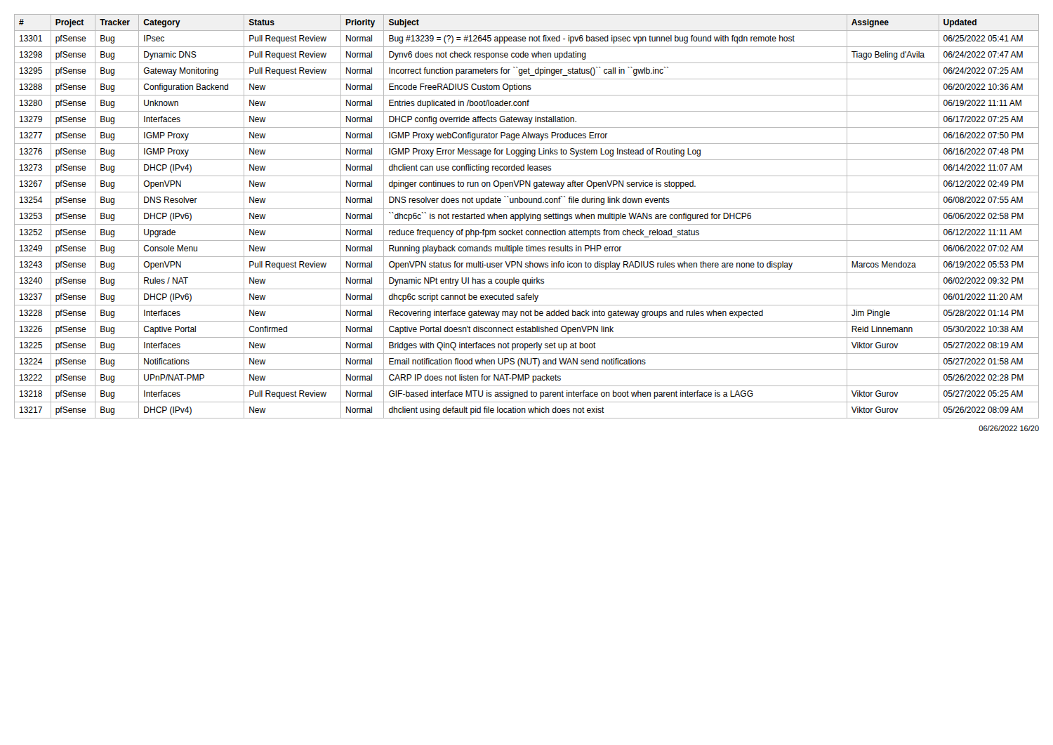| # | Project | Tracker | Category | Status | Priority | Subject | Assignee | Updated |
| --- | --- | --- | --- | --- | --- | --- | --- | --- |
| 13301 | pfSense | Bug | IPsec | Pull Request Review | Normal | Bug #13239 = (?) = #12645 appease not fixed - ipv6 based ipsec vpn tunnel bug found with fqdn remote host | | 06/25/2022 05:41 AM |
| 13298 | pfSense | Bug | Dynamic DNS | Pull Request Review | Normal | Dynv6 does not check response code when updating | Tiago Beling d'Avila | 06/24/2022 07:47 AM |
| 13295 | pfSense | Bug | Gateway Monitoring | Pull Request Review | Normal | Incorrect function parameters for ``get_dpinger_status()`` call in ``gwlb.inc`` | | 06/24/2022 07:25 AM |
| 13288 | pfSense | Bug | Configuration Backend | New | Normal | Encode FreeRADIUS Custom Options | | 06/20/2022 10:36 AM |
| 13280 | pfSense | Bug | Unknown | New | Normal | Entries duplicated in /boot/loader.conf | | 06/19/2022 11:11 AM |
| 13279 | pfSense | Bug | Interfaces | New | Normal | DHCP config override affects Gateway installation. | | 06/17/2022 07:25 AM |
| 13277 | pfSense | Bug | IGMP Proxy | New | Normal | IGMP Proxy webConfigurator Page Always Produces Error | | 06/16/2022 07:50 PM |
| 13276 | pfSense | Bug | IGMP Proxy | New | Normal | IGMP Proxy Error Message for Logging Links to System Log Instead of Routing Log | | 06/16/2022 07:48 PM |
| 13273 | pfSense | Bug | DHCP (IPv4) | New | Normal | dhclient can use conflicting recorded leases | | 06/14/2022 11:07 AM |
| 13267 | pfSense | Bug | OpenVPN | New | Normal | dpinger continues to run on OpenVPN gateway after OpenVPN service is stopped. | | 06/12/2022 02:49 PM |
| 13254 | pfSense | Bug | DNS Resolver | New | Normal | DNS resolver does not update ``unbound.conf`` file during link down events | | 06/08/2022 07:55 AM |
| 13253 | pfSense | Bug | DHCP (IPv6) | New | Normal | ``dhcp6c`` is not restarted when applying settings when multiple WANs are configured for DHCP6 | | 06/06/2022 02:58 PM |
| 13252 | pfSense | Bug | Upgrade | New | Normal | reduce frequency of php-fpm socket connection attempts from check_reload_status | | 06/12/2022 11:11 AM |
| 13249 | pfSense | Bug | Console Menu | New | Normal | Running playback comands multiple times results in PHP error | | 06/06/2022 07:02 AM |
| 13243 | pfSense | Bug | OpenVPN | Pull Request Review | Normal | OpenVPN status for multi-user VPN shows info icon to display RADIUS rules when there are none to display | Marcos Mendoza | 06/19/2022 05:53 PM |
| 13240 | pfSense | Bug | Rules / NAT | New | Normal | Dynamic NPt entry UI has a couple quirks | | 06/02/2022 09:32 PM |
| 13237 | pfSense | Bug | DHCP (IPv6) | New | Normal | dhcp6c script cannot be executed safely | | 06/01/2022 11:20 AM |
| 13228 | pfSense | Bug | Interfaces | New | Normal | Recovering interface gateway may not be added back into gateway groups and rules when expected | Jim Pingle | 05/28/2022 01:14 PM |
| 13226 | pfSense | Bug | Captive Portal | Confirmed | Normal | Captive Portal doesn't disconnect established OpenVPN link | Reid Linnemann | 05/30/2022 10:38 AM |
| 13225 | pfSense | Bug | Interfaces | New | Normal | Bridges with QinQ interfaces not properly set up at boot | Viktor Gurov | 05/27/2022 08:19 AM |
| 13224 | pfSense | Bug | Notifications | New | Normal | Email notification flood when UPS (NUT) and WAN send notifications | | 05/27/2022 01:58 AM |
| 13222 | pfSense | Bug | UPnP/NAT-PMP | New | Normal | CARP IP does not listen for NAT-PMP packets | | 05/26/2022 02:28 PM |
| 13218 | pfSense | Bug | Interfaces | Pull Request Review | Normal | GIF-based interface MTU is assigned to parent interface on boot when parent interface is a LAGG | Viktor Gurov | 05/27/2022 05:25 AM |
| 13217 | pfSense | Bug | DHCP (IPv4) | New | Normal | dhclient using default pid file location which does not exist | Viktor Gurov | 05/26/2022 08:09 AM |
06/26/2022 16/20